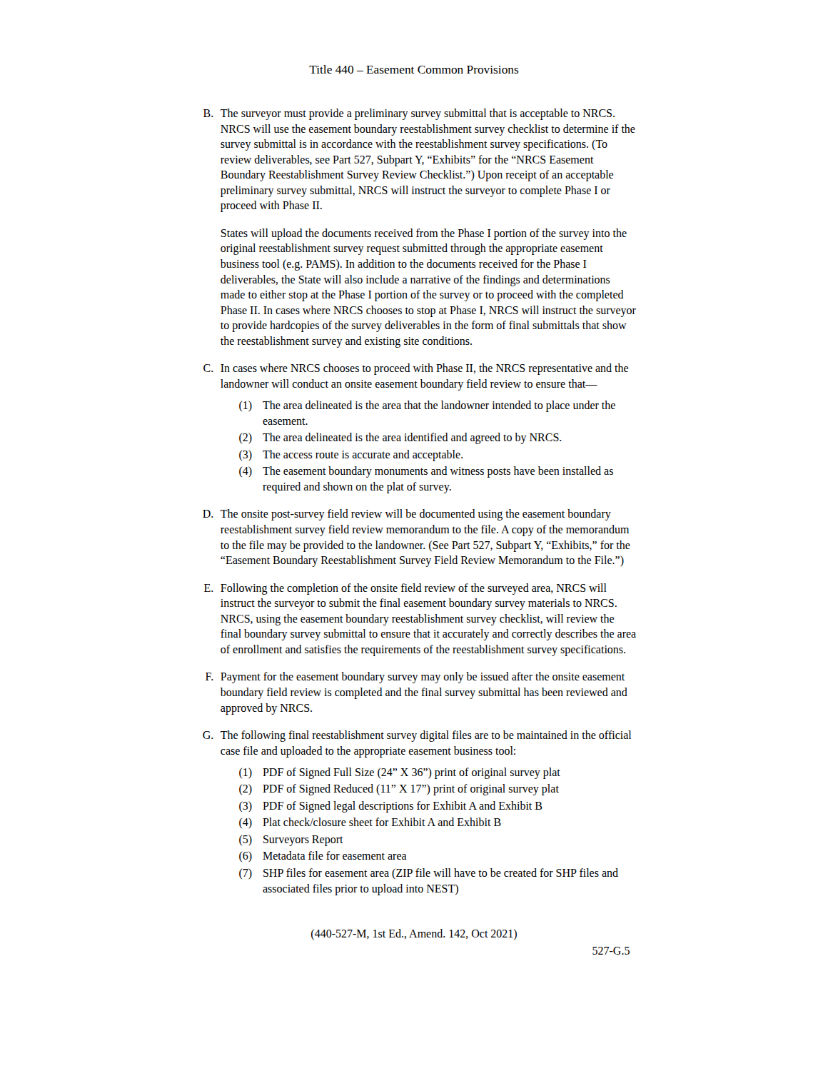Title 440 – Easement Common Provisions
The surveyor must provide a preliminary survey submittal that is acceptable to NRCS. NRCS will use the easement boundary reestablishment survey checklist to determine if the survey submittal is in accordance with the reestablishment survey specifications. (To review deliverables, see Part 527, Subpart Y, “Exhibits” for the “NRCS Easement Boundary Reestablishment Survey Review Checklist.”) Upon receipt of an acceptable preliminary survey submittal, NRCS will instruct the surveyor to complete Phase I or proceed with Phase II.
States will upload the documents received from the Phase I portion of the survey into the original reestablishment survey request submitted through the appropriate easement business tool (e.g. PAMS). In addition to the documents received for the Phase I deliverables, the State will also include a narrative of the findings and determinations made to either stop at the Phase I portion of the survey or to proceed with the completed Phase II. In cases where NRCS chooses to stop at Phase I, NRCS will instruct the surveyor to provide hardcopies of the survey deliverables in the form of final submittals that show the reestablishment survey and existing site conditions.
In cases where NRCS chooses to proceed with Phase II, the NRCS representative and the landowner will conduct an onsite easement boundary field review to ensure that—
The area delineated is the area that the landowner intended to place under the easement.
The area delineated is the area identified and agreed to by NRCS.
The access route is accurate and acceptable.
The easement boundary monuments and witness posts have been installed as required and shown on the plat of survey.
The onsite post-survey field review will be documented using the easement boundary reestablishment survey field review memorandum to the file. A copy of the memorandum to the file may be provided to the landowner. (See Part 527, Subpart Y, “Exhibits,” for the “Easement Boundary Reestablishment Survey Field Review Memorandum to the File.”)
Following the completion of the onsite field review of the surveyed area, NRCS will instruct the surveyor to submit the final easement boundary survey materials to NRCS. NRCS, using the easement boundary reestablishment survey checklist, will review the final boundary survey submittal to ensure that it accurately and correctly describes the area of enrollment and satisfies the requirements of the reestablishment survey specifications.
Payment for the easement boundary survey may only be issued after the onsite easement boundary field review is completed and the final survey submittal has been reviewed and approved by NRCS.
The following final reestablishment survey digital files are to be maintained in the official case file and uploaded to the appropriate easement business tool:
PDF of Signed Full Size (24” X 36”) print of original survey plat
PDF of Signed Reduced (11” X 17”) print of original survey plat
PDF of Signed legal descriptions for Exhibit A and Exhibit B
Plat check/closure sheet for Exhibit A and Exhibit B
Surveyors Report
Metadata file for easement area
SHP files for easement area (ZIP file will have to be created for SHP files and associated files prior to upload into NEST)
(440-527-M, 1st Ed., Amend. 142, Oct 2021)
527-G.5